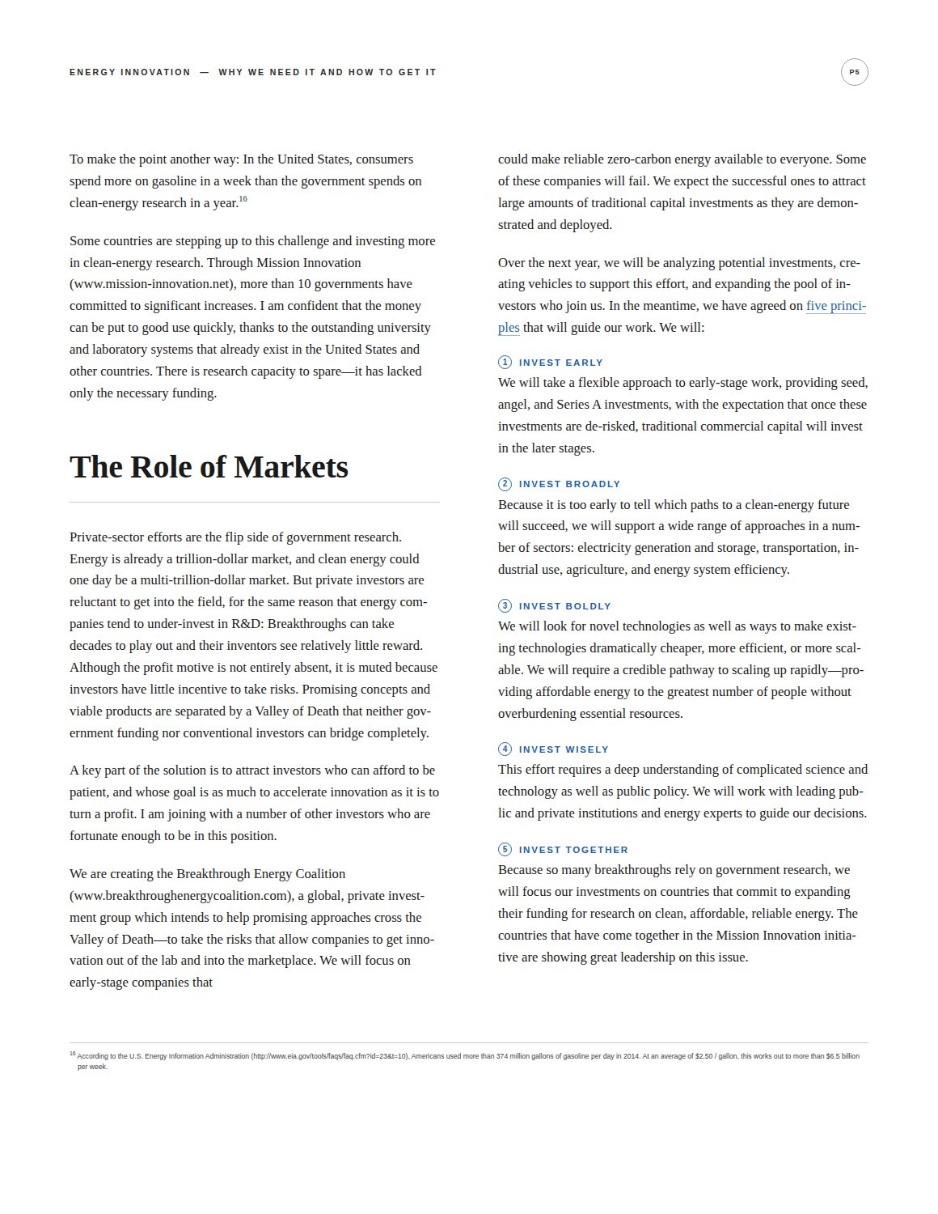Energy Innovation — Why We Need It and How to Get It
P5
To make the point another way: In the United States, consumers spend more on gasoline in a week than the government spends on clean-energy research in a year.16
Some countries are stepping up to this challenge and investing more in clean-energy research. Through Mission Innovation (www.mission-innovation.net), more than 10 governments have committed to significant increases. I am confident that the money can be put to good use quickly, thanks to the outstanding university and laboratory systems that already exist in the United States and other countries. There is research capacity to spare—it has lacked only the necessary funding.
The Role of Markets
Private-sector efforts are the flip side of government research. Energy is already a trillion-dollar market, and clean energy could one day be a multi-trillion-dollar market. But private investors are reluctant to get into the field, for the same reason that energy companies tend to under-invest in R&D: Breakthroughs can take decades to play out and their inventors see relatively little reward. Although the profit motive is not entirely absent, it is muted because investors have little incentive to take risks. Promising concepts and viable products are separated by a Valley of Death that neither government funding nor conventional investors can bridge completely.
A key part of the solution is to attract investors who can afford to be patient, and whose goal is as much to accelerate innovation as it is to turn a profit. I am joining with a number of other investors who are fortunate enough to be in this position.
We are creating the Breakthrough Energy Coalition (www.breakthroughenergycoalition.com), a global, private investment group which intends to help promising approaches cross the Valley of Death—to take the risks that allow companies to get innovation out of the lab and into the marketplace. We will focus on early-stage companies that
could make reliable zero-carbon energy available to everyone. Some of these companies will fail. We expect the successful ones to attract large amounts of traditional capital investments as they are demonstrated and deployed.
Over the next year, we will be analyzing potential investments, creating vehicles to support this effort, and expanding the pool of investors who join us. In the meantime, we have agreed on five principles that will guide our work. We will:
1 Invest Early
We will take a flexible approach to early-stage work, providing seed, angel, and Series A investments, with the expectation that once these investments are de-risked, traditional commercial capital will invest in the later stages.
2 Invest Broadly
Because it is too early to tell which paths to a clean-energy future will succeed, we will support a wide range of approaches in a number of sectors: electricity generation and storage, transportation, industrial use, agriculture, and energy system efficiency.
3 Invest Boldly
We will look for novel technologies as well as ways to make existing technologies dramatically cheaper, more efficient, or more scalable. We will require a credible pathway to scaling up rapidly—providing affordable energy to the greatest number of people without overburdening essential resources.
4 Invest Wisely
This effort requires a deep understanding of complicated science and technology as well as public policy. We will work with leading public and private institutions and energy experts to guide our decisions.
5 Invest Together
Because so many breakthroughs rely on government research, we will focus our investments on countries that commit to expanding their funding for research on clean, affordable, reliable energy. The countries that have come together in the Mission Innovation initiative are showing great leadership on this issue.
16 According to the U.S. Energy Information Administration (http://www.eia.gov/tools/faqs/faq.cfm?id=23&t=10), Americans used more than 374 million gallons of gasoline per day in 2014. At an average of $2.50 / gallon, this works out to more than $6.5 billion per week.